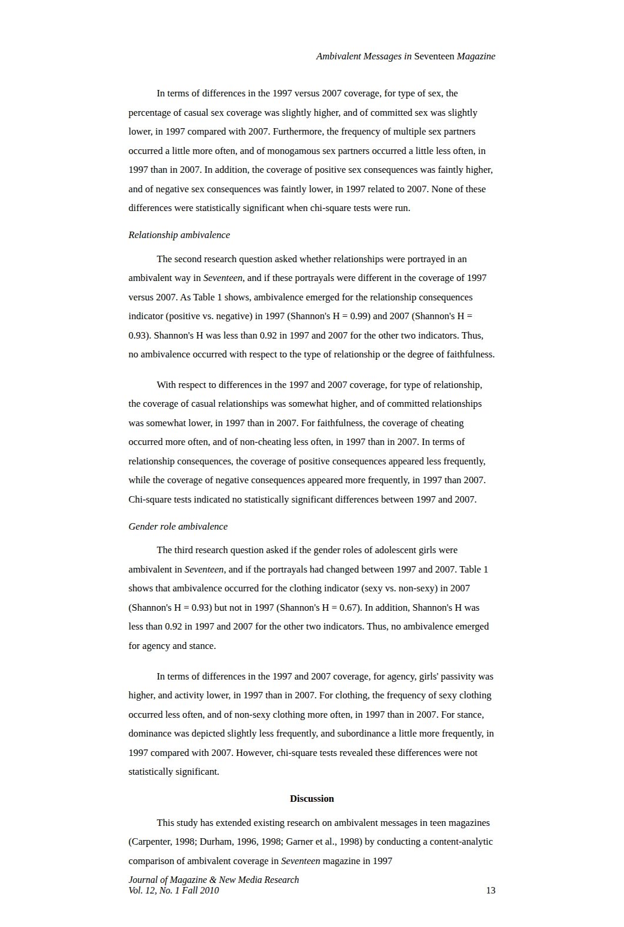Ambivalent Messages in Seventeen Magazine
In terms of differences in the 1997 versus 2007 coverage, for type of sex, the percentage of casual sex coverage was slightly higher, and of committed sex was slightly lower, in 1997 compared with 2007. Furthermore, the frequency of multiple sex partners occurred a little more often, and of monogamous sex partners occurred a little less often, in 1997 than in 2007. In addition, the coverage of positive sex consequences was faintly higher, and of negative sex consequences was faintly lower, in 1997 related to 2007. None of these differences were statistically significant when chi-square tests were run.
Relationship ambivalence
The second research question asked whether relationships were portrayed in an ambivalent way in Seventeen, and if these portrayals were different in the coverage of 1997 versus 2007. As Table 1 shows, ambivalence emerged for the relationship consequences indicator (positive vs. negative) in 1997 (Shannon's H = 0.99) and 2007 (Shannon's H = 0.93). Shannon's H was less than 0.92 in 1997 and 2007 for the other two indicators. Thus, no ambivalence occurred with respect to the type of relationship or the degree of faithfulness.
With respect to differences in the 1997 and 2007 coverage, for type of relationship, the coverage of casual relationships was somewhat higher, and of committed relationships was somewhat lower, in 1997 than in 2007. For faithfulness, the coverage of cheating occurred more often, and of non-cheating less often, in 1997 than in 2007. In terms of relationship consequences, the coverage of positive consequences appeared less frequently, while the coverage of negative consequences appeared more frequently, in 1997 than 2007. Chi-square tests indicated no statistically significant differences between 1997 and 2007.
Gender role ambivalence
The third research question asked if the gender roles of adolescent girls were ambivalent in Seventeen, and if the portrayals had changed between 1997 and 2007. Table 1 shows that ambivalence occurred for the clothing indicator (sexy vs. non-sexy) in 2007 (Shannon's H = 0.93) but not in 1997 (Shannon's H = 0.67). In addition, Shannon's H was less than 0.92 in 1997 and 2007 for the other two indicators. Thus, no ambivalence emerged for agency and stance.
In terms of differences in the 1997 and 2007 coverage, for agency, girls' passivity was higher, and activity lower, in 1997 than in 2007. For clothing, the frequency of sexy clothing occurred less often, and of non-sexy clothing more often, in 1997 than in 2007. For stance, dominance was depicted slightly less frequently, and subordinance a little more frequently, in 1997 compared with 2007. However, chi-square tests revealed these differences were not statistically significant.
Discussion
This study has extended existing research on ambivalent messages in teen magazines (Carpenter, 1998; Durham, 1996, 1998; Garner et al., 1998) by conducting a content-analytic comparison of ambivalent coverage in Seventeen magazine in 1997
Journal of Magazine & New Media Research Vol. 12, No. 1 Fall 2010
13